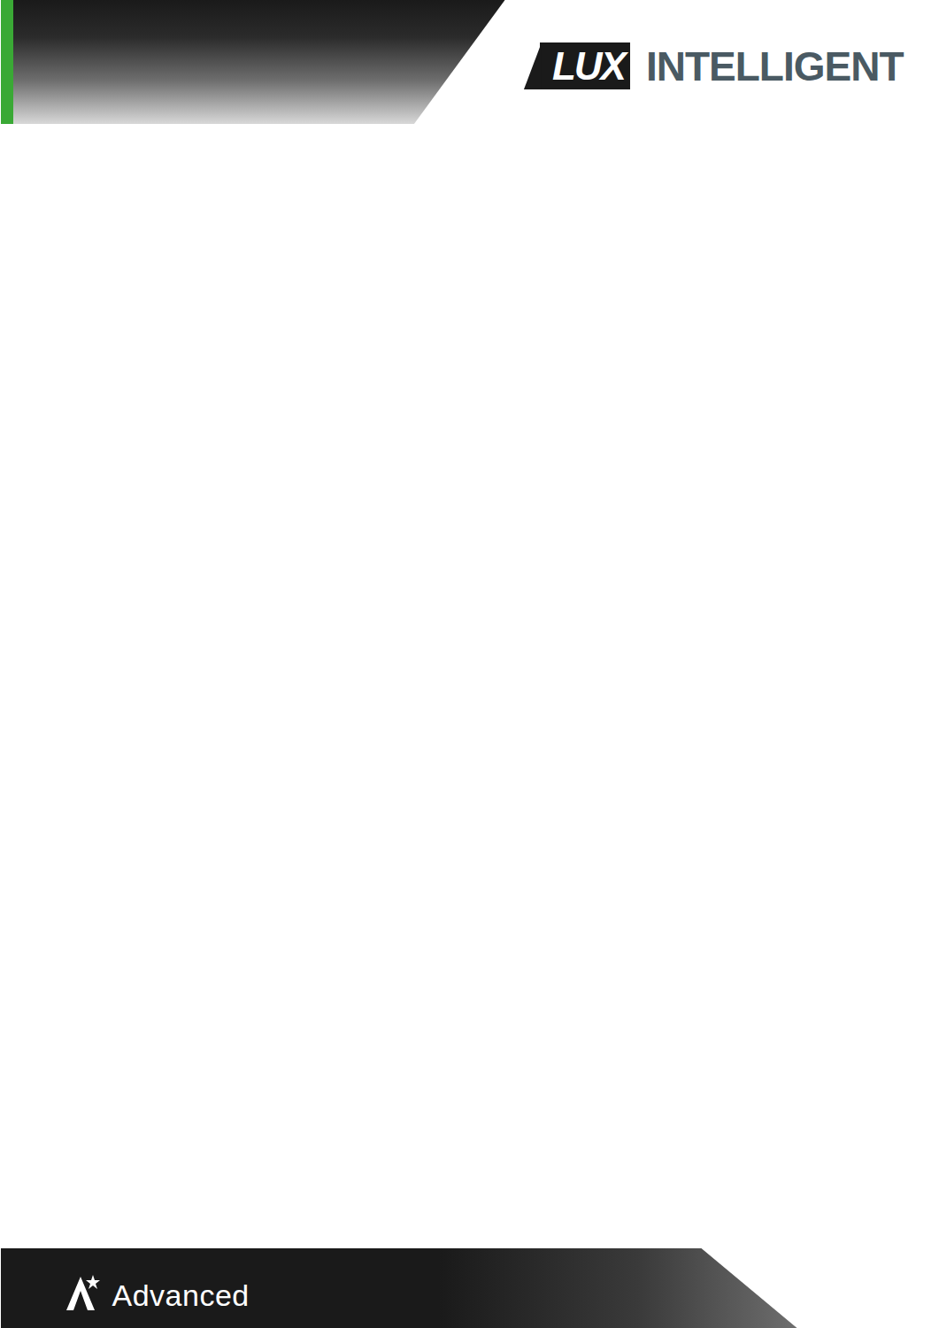LUX✱ INTELLIGENT
Advanced